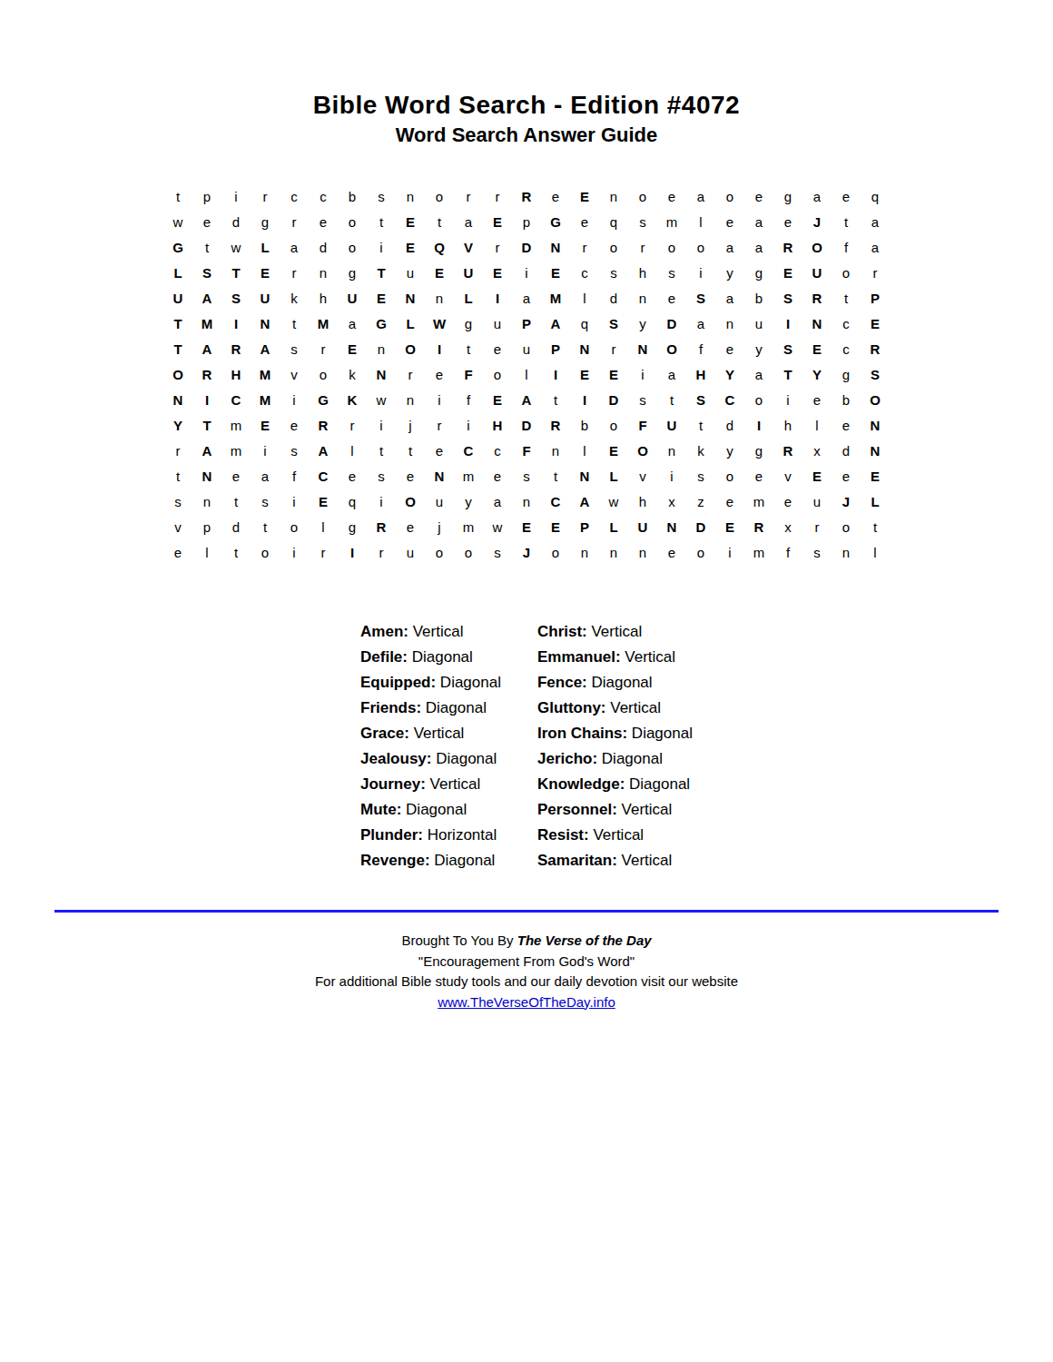Bible Word Search - Edition #4072
Word Search Answer Guide
| t | p | i | r | c | c | b | s | n | o | r | r | R | e | E | n | o | e | a | o | e | g | a | e | q |
| w | e | d | g | r | e | o | t | E | t | a | E | p | G | e | q | s | m | l | e | a | e | J | t | a |
| G | t | w | L | a | d | o | i | E | Q | V | r | D | N | r | o | r | o | o | a | a | R | O | f | a |
| L | S | T | E | r | n | g | T | u | E | U | E | i | E | c | s | h | s | i | y | g | E | U | o | r |
| U | A | S | U | k | h | U | E | N | n | L | I | a | M | l | d | n | e | S | a | b | S | R | t | P |
| T | M | I | N | t | M | a | G | L | W | g | u | P | A | q | S | y | D | a | n | u | I | N | c | E |
| T | A | R | A | s | r | E | n | O | I | t | e | u | P | N | r | N | O | f | e | y | S | E | c | R |
| O | R | H | M | v | o | k | N | r | e | F | o | l | I | E | E | i | a | H | Y | a | T | Y | g | S |
| N | I | C | M | i | G | K | w | n | i | f | E | A | t | I | D | s | t | S | C | o | i | e | b | O |
| Y | T | m | E | e | R | r | i | j | r | i | H | D | R | b | o | F | U | t | d | I | h | l | e | N |
| r | A | m | i | s | A | l | t | t | e | C | c | F | n | l | E | O | n | k | y | g | R | x | d | N |
| t | N | e | a | f | C | e | s | e | N | m | e | s | t | N | L | v | i | s | o | e | v | E | e | E |
| s | n | t | s | i | E | q | i | O | u | y | a | n | C | A | w | h | x | z | e | m | e | u | J | L |
| v | p | d | t | o | l | g | R | e | j | m | w | E | E | P | L | U | N | D | E | R | x | r | o | t |
| e | l | t | o | i | r | I | r | u | o | o | s | J | o | n | n | n | e | o | i | m | f | s | n | l |
| Amen: Vertical | Christ: Vertical |
| Defile: Diagonal | Emmanuel: Vertical |
| Equipped: Diagonal | Fence: Diagonal |
| Friends: Diagonal | Gluttony: Vertical |
| Grace: Vertical | Iron Chains: Diagonal |
| Jealousy: Diagonal | Jericho: Diagonal |
| Journey: Vertical | Knowledge: Diagonal |
| Mute: Diagonal | Personnel: Vertical |
| Plunder: Horizontal | Resist: Vertical |
| Revenge: Diagonal | Samaritan: Vertical |
Brought To You By The Verse of the Day
"Encouragement From God's Word"
For additional Bible study tools and our daily devotion visit our website
www.TheVerseOfTheDay.info